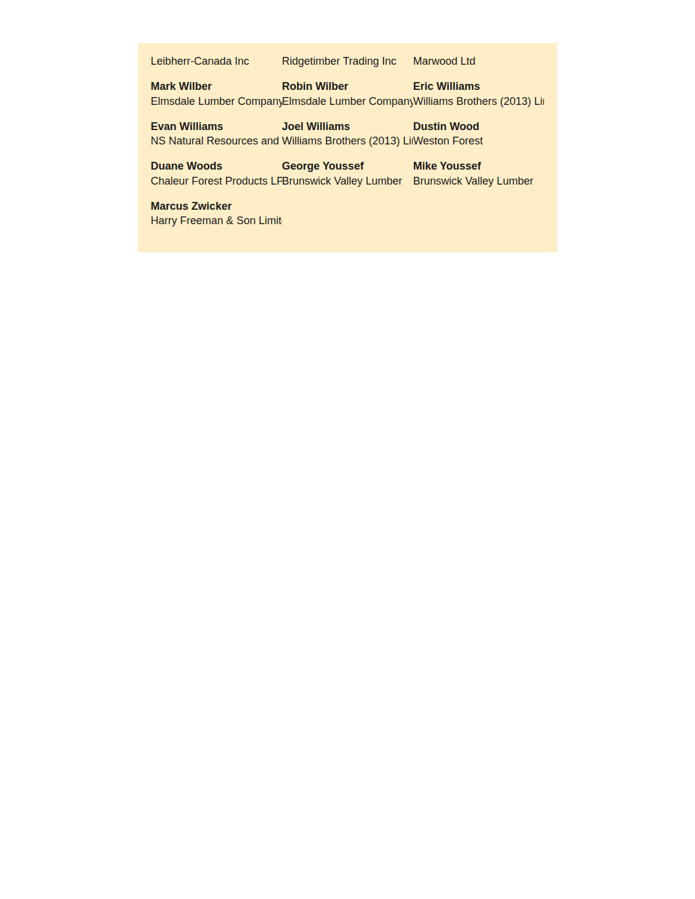| Leibherr-Canada Inc | Ridgetimber Trading Inc | Marwood Ltd |
| Mark Wilber | Robin Wilber | Eric Williams |
| Elmsdale Lumber Company | Elmsdale Lumber Company | Williams Brothers (2013) Limited |
| Evan Williams | Joel Williams | Dustin Wood |
| NS Natural Resources and Renewa | Williams Brothers (2013) Limited | Weston Forest |
| Duane Woods | George Youssef | Mike Youssef |
| Chaleur Forest Products LP | Brunswick Valley Lumber | Brunswick Valley Lumber |
| Marcus Zwicker | | |
| Harry Freeman & Son Limited | | |